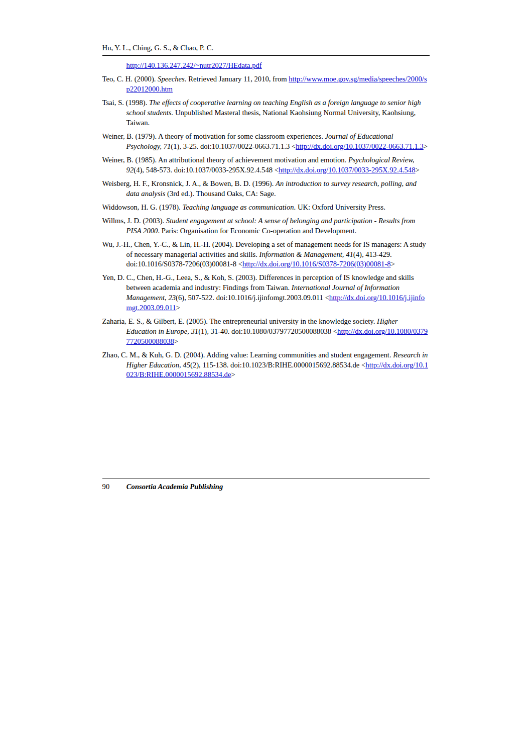Hu, Y. L., Ching, G. S., & Chao, P. C.
http://140.136.247.242/~nutr2027/HEdata.pdf
Teo, C. H. (2000). Speeches. Retrieved January 11, 2010, from http://www.moe.gov.sg/media/speeches/2000/sp22012000.htm
Tsai, S. (1998). The effects of cooperative learning on teaching English as a foreign language to senior high school students. Unpublished Masteral thesis, National Kaohsiung Normal University, Kaohsiung, Taiwan.
Weiner, B. (1979). A theory of motivation for some classroom experiences. Journal of Educational Psychology, 71(1), 3-25. doi:10.1037/0022-0663.71.1.3 <http://dx.doi.org/10.1037/0022-0663.71.1.3>
Weiner, B. (1985). An attributional theory of achievement motivation and emotion. Psychological Review, 92(4), 548-573. doi:10.1037/0033-295X.92.4.548 <http://dx.doi.org/10.1037/0033-295X.92.4.548>
Weisberg, H. F., Kronsnick, J. A., & Bowen, B. D. (1996). An introduction to survey research, polling, and data analysis (3rd ed.). Thousand Oaks, CA: Sage.
Widdowson, H. G. (1978). Teaching language as communication. UK: Oxford University Press.
Willms, J. D. (2003). Student engagement at school: A sense of belonging and participation - Results from PISA 2000. Paris: Organisation for Economic Co-operation and Development.
Wu, J.-H., Chen, Y.-C., & Lin, H.-H. (2004). Developing a set of management needs for IS managers: A study of necessary managerial activities and skills. Information & Management, 41(4), 413-429. doi:10.1016/S0378-7206(03)00081-8 <http://dx.doi.org/10.1016/S0378-7206(03)00081-8>
Yen, D. C., Chen, H.-G., Leea, S., & Koh, S. (2003). Differences in perception of IS knowledge and skills between academia and industry: Findings from Taiwan. International Journal of Information Management, 23(6), 507-522. doi:10.1016/j.ijinfomgt.2003.09.011 <http://dx.doi.org/10.1016/j.ijinfomgt.2003.09.011>
Zaharia, E. S., & Gilbert, E. (2005). The entrepreneurial university in the knowledge society. Higher Education in Europe, 31(1), 31-40. doi:10.1080/03797720500088038 <http://dx.doi.org/10.1080/03797720500088038>
Zhao, C. M., & Kuh, G. D. (2004). Adding value: Learning communities and student engagement. Research in Higher Education, 45(2), 115-138. doi:10.1023/B:RIHE.0000015692.88534.de <http://dx.doi.org/10.1023/B:RIHE.0000015692.88534.de>
90 Consortia Academia Publishing